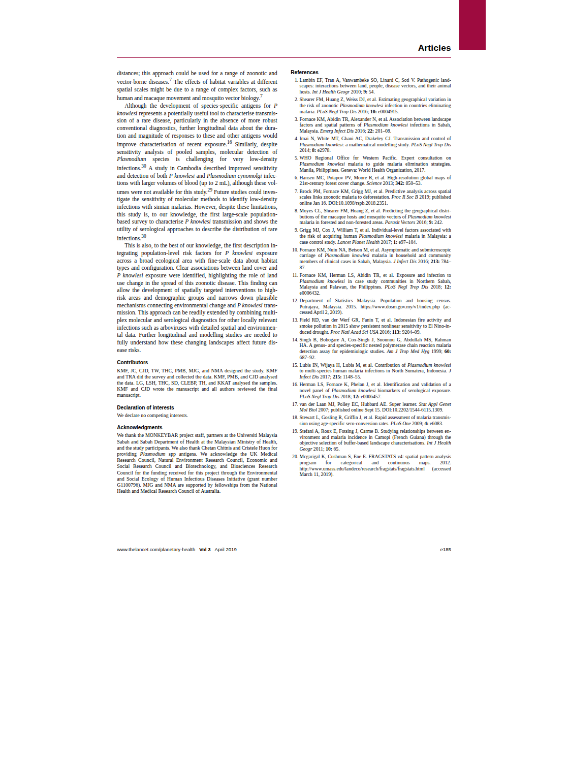Articles
distances; this approach could be used for a range of zoonotic and vector-borne diseases.7 The effects of habitat variables at different spatial scales might be due to a range of complex factors, such as human and macaque movement and mosquito vector biology.7
Although the development of species-specific antigens for P knowlesi represents a potentially useful tool to characterise transmission of a rare disease, particularly in the absence of more robust conventional diagnostics, further longitudinal data about the duration and magnitude of responses to these and other antigens would improve characterisation of recent exposure.16 Similarly, despite sensitivity analysis of pooled samples, molecular detection of Plasmodium species is challenging for very low-density infections.30 A study in Cambodia described improved sensitivity and detection of both P knowlesi and Plasmodium cynomolgi infections with larger volumes of blood (up to 2 mL), although these volumes were not available for this study.29 Future studies could investigate the sensitivity of molecular methods to identify low-density infections with simian malarias. However, despite these limitations, this study is, to our knowledge, the first large-scale population-based survey to characterise P knowlesi transmission and shows the utility of serological approaches to describe the distribution of rare infections.30
This is also, to the best of our knowledge, the first description integrating population-level risk factors for P knowlesi exposure across a broad ecological area with fine-scale data about habitat types and configuration. Clear associations between land cover and P knowlesi exposure were identified, highlighting the role of land use change in the spread of this zoonotic disease. This finding can allow the development of spatially targeted interventions to high-risk areas and demographic groups and narrows down plausible mechanisms connecting environmental change and P knowlesi transmission. This approach can be readily extended by combining multiplex molecular and serological diagnostics for other locally relevant infections such as arboviruses with detailed spatial and environmental data. Further longitudinal and modelling studies are needed to fully understand how these changing landscapes affect future disease risks.
Contributors
KMF, JC, CJD, TW, THC, PMB, MJG, and NMA designed the study. KMF and TRA did the survey and collected the data. KMF, PMB, and CJD analysed the data. LG, LSH, THC, SD, CLEBP, TH, and KKAT analysed the samples. KMF and CJD wrote the manuscript and all authors reviewed the final manuscript.
Declaration of interests
We declare no competing interests.
Acknowledgments
We thank the MONKEYBAR project staff, partners at the Universiti Malaysia Sabah and Sabah Department of Health at the Malaysian Ministry of Health, and the study participants. We also thank Chetan Chitnis and Cristele Huon for providing Plasmodium spp antigens. We acknowledge the UK Medical Research Council, Natural Environment Research Council, Economic and Social Research Council and Biotechnology, and Biosciences Research Council for the funding received for this project through the Environmental and Social Ecology of Human Infectious Diseases Initiative (grant number G1100796). MJG and NMA are supported by fellowships from the National Health and Medical Research Council of Australia.
References
Lambin EF, Tran A, Vanwambeke SO, Linard C, Soti V. Pathogenic landscapes: interactions between land, people, disease vectors, and their animal hosts. Int J Health Geogr 2010; 9: 54.
Shearer FM, Huang Z, Weiss DJ, et al. Estimating geographical variation in the risk of zoonotic Plasmodium knowlesi infection in countries eliminating malaria. PLoS Negl Trop Dis 2016; 10: e0004915.
Fornace KM, Abidin TR, Alexander N, et al. Association between landscape factors and spatial patterns of Plasmodium knowlesi infections in Sabah, Malaysia. Emerg Infect Dis 2016; 22: 201–08.
Imai N, White MT, Ghani AC, Drakeley CJ. Transmission and control of Plasmodium knowlesi: a mathematical modelling study. PLoS Negl Trop Dis 2014; 8: e2978.
WHO Regional Office for Western Pacific. Expert consultation on Plasmodium knowlesi malaria to guide malaria elimination strategies. Manila, Philippines. Geneva: World Health Organization, 2017.
Hansen MC, Potapov PV, Moore R, et al. High-resolution global maps of 21st-century forest cover change. Science 2013; 342: 850–53.
Brock PM, Fornace KM, Grigg MJ, et al. Predictive analysis across spatial scales links zoonotic malaria to deforestation. Proc R Soc B 2019; published online Jan 16. DOI:10.1098/rspb.2018.2351.
Moyes CL, Shearer FM, Huang Z, et al. Predicting the geographical distributions of the macaque hosts and mosquito vectors of Plasmodium knowlesi malaria in forested and non-forested areas. Parasit Vectors 2016; 9: 242.
Grigg MJ, Cox J, William T, et al. Individual-level factors associated with the risk of acquiring human Plasmodium knowlesi malaria in Malaysia: a case control study. Lancet Planet Health 2017; 1: e97–104.
Fornace KM, Nuin NA, Betson M, et al. Asymptomatic and submicroscopic carriage of Plasmodium knowlesi malaria in household and community members of clinical cases in Sabah, Malaysia. J Infect Dis 2016; 213: 784–87.
Fornace KM, Herman LS, Abidin TR, et al. Exposure and infection to Plasmodium knowlesi in case study communities in Northern Sabah, Malaysia and Palawan, the Philippines. PLoS Negl Trop Dis 2018; 12: e0006432.
Department of Statistics Malaysia. Population and housing census. Putrajaya, Malaysia. 2015. https://www.dosm.gov.my/v1/index.php (accessed April 2, 2019).
Field RD, van der Werf GR, Fanin T, et al. Indonesian fire activity and smoke pollution in 2015 show persistent nonlinear sensitivity to El Nino-induced drought. Proc Natl Acad Sci USA 2016; 113: 9204–09.
Singh B, Bobogare A, Cox-Singh J, Snounou G, Abdullah MS, Rahman HA. A genus- and species-specific nested polymerase chain reaction malaria detection assay for epidemiologic studies. Am J Trop Med Hyg 1999; 60: 687–92.
Lubis IN, Wijaya H, Lubis M, et al. Contribution of Plasmodium knowlesi to multi-species human malaria infections in North Sumatera, Indonesia. J Infect Dis 2017; 215: 1148–55.
Herman LS, Fornace K, Phelan J, et al. Identification and validation of a novel panel of Plasmodium knowlesi biomarkers of serological exposure. PLoS Negl Trop Dis 2018; 12: e0006457.
van der Laan MJ, Polley EC, Hubbard AE. Super learner. Stat Appl Genet Mol Biol 2007; published online Sept 15. DOI:10.2202/1544-6115.1309.
Stewart L, Gosling R, Griffin J, et al. Rapid assessment of malaria transmission using age-specific sero-conversion rates. PLoS One 2009; 4: e6083.
Stefani A, Roux E, Fotsing J, Carme B. Studying relationships between environment and malaria incidence in Camopi (French Guiana) through the objective selection of buffer-based landscape characterisations. Int J Health Geogr 2011; 10: 65.
Mcgarigal K, Cushman S, Ene E. FRAGSTATS v4: spatial pattern analysis program for categorical and continuous maps. 2012. http://www.umass.edu/landeco/research/fragstats/fragstats.html (accessed March 11, 2019).
www.thelancet.com/planetary-health Vol 3 April 2019
e185